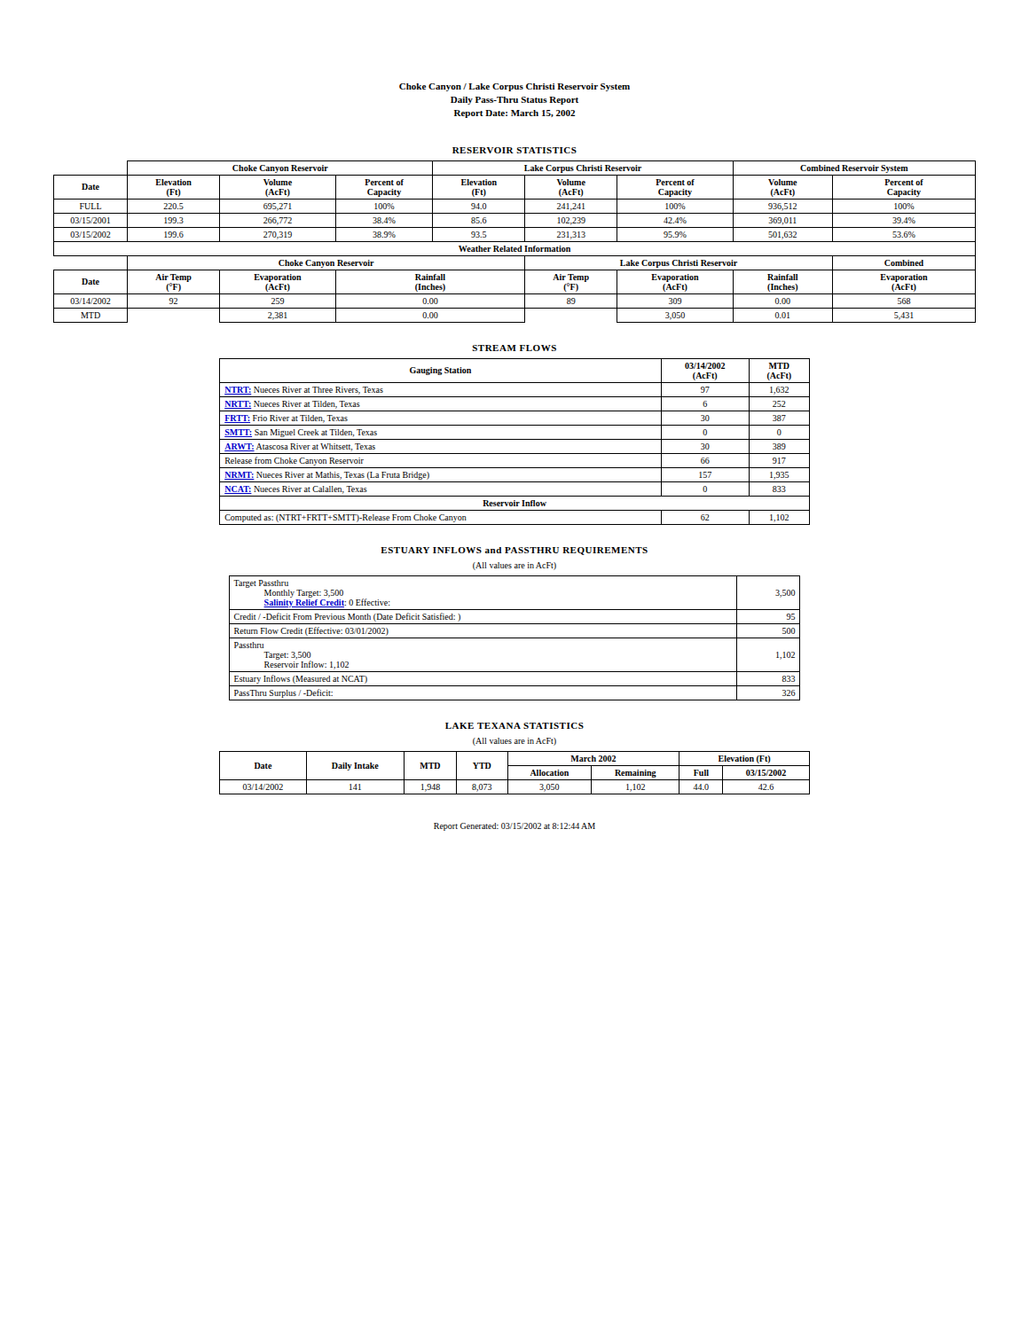Choke Canyon / Lake Corpus Christi Reservoir System
Daily Pass-Thru Status Report
Report Date: March 15, 2002
RESERVOIR STATISTICS
| | Choke Canyon Reservoir | Lake Corpus Christi Reservoir | Combined Reservoir System |
| --- | --- | --- | --- |
| Date | Elevation (Ft) | Volume (AcFt) | Percent of Capacity | Elevation (Ft) | Volume (AcFt) | Percent of Capacity | Volume (AcFt) | Percent of Capacity |
| FULL | 220.5 | 695,271 | 100% | 94.0 | 241,241 | 100% | 936,512 | 100% |
| 03/15/2001 | 199.3 | 266,772 | 38.4% | 85.6 | 102,239 | 42.4% | 369,011 | 39.4% |
| 03/15/2002 | 199.6 | 270,319 | 38.9% | 93.5 | 231,313 | 95.9% | 501,632 | 53.6% |
| Weather Related Information |
| | Choke Canyon Reservoir | Lake Corpus Christi Reservoir | Combined |
| Date | Air Temp (°F) | Evaporation (AcFt) | Rainfall (Inches) | Air Temp (°F) | Evaporation (AcFt) | Rainfall (Inches) | Evaporation (AcFt) |
| 03/14/2002 | 92 | 259 | 0.00 | 89 | 309 | 0.00 | 568 |
| MTD | | 2,381 | 0.00 | | 3,050 | 0.01 | 5,431 |
STREAM FLOWS
| Gauging Station | 03/14/2002 (AcFt) | MTD (AcFt) |
| --- | --- | --- |
| NTRT: Nueces River at Three Rivers, Texas | 97 | 1,632 |
| NRTT: Nueces River at Tilden, Texas | 6 | 252 |
| FRTT: Frio River at Tilden, Texas | 30 | 387 |
| SMTT: San Miguel Creek at Tilden, Texas | 0 | 0 |
| ARWT: Atascosa River at Whitsett, Texas | 30 | 389 |
| Release from Choke Canyon Reservoir | 66 | 917 |
| NRMT: Nueces River at Mathis, Texas (La Fruta Bridge) | 157 | 1,935 |
| NCAT: Nueces River at Calallen, Texas | 0 | 833 |
| Reservoir Inflow |
| Computed as: (NTRT+FRTT+SMTT)-Release From Choke Canyon | 62 | 1,102 |
ESTUARY INFLOWS and PASSTHRU REQUIREMENTS
(All values are in AcFt)
| Target Passthru Monthly Target: 3,500 Salinity Relief Credit : 0 Effective: | 3,500 |
| Credit / -Deficit From Previous Month (Date Deficit Satisfied: ) | 95 |
| Return Flow Credit (Effective: 03/01/2002) | 500 |
| Passthru Target: 3,500 Reservoir Inflow: 1,102 | 1,102 |
| Estuary Inflows (Measured at NCAT) | 833 |
| PassThru Surplus / -Deficit: | 326 |
LAKE TEXANA STATISTICS
(All values are in AcFt)
| Date | Daily Intake | MTD | YTD | March 2002 | Elevation (Ft) |
| --- | --- | --- | --- | --- | --- |
| Allocation | Remaining | Full | 03/15/2002 |
| 03/14/2002 | 141 | 1,948 | 8,073 | 3,050 | 1,102 | 44.0 | 42.6 |
Report Generated: 03/15/2002 at 8:12:44 AM